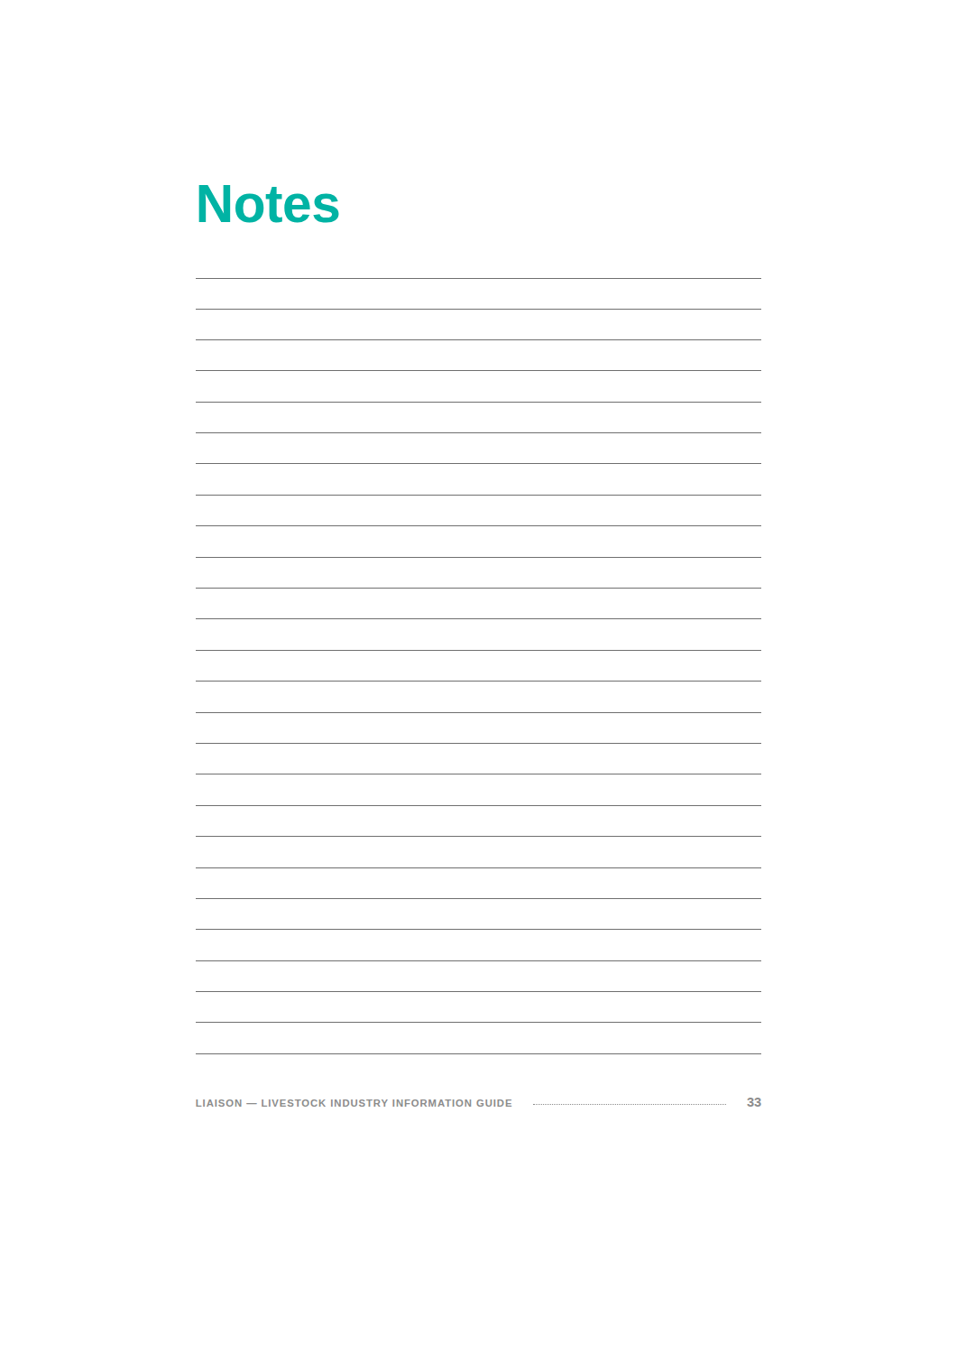Notes
Liaison — Livestock Industry Information Guide 33